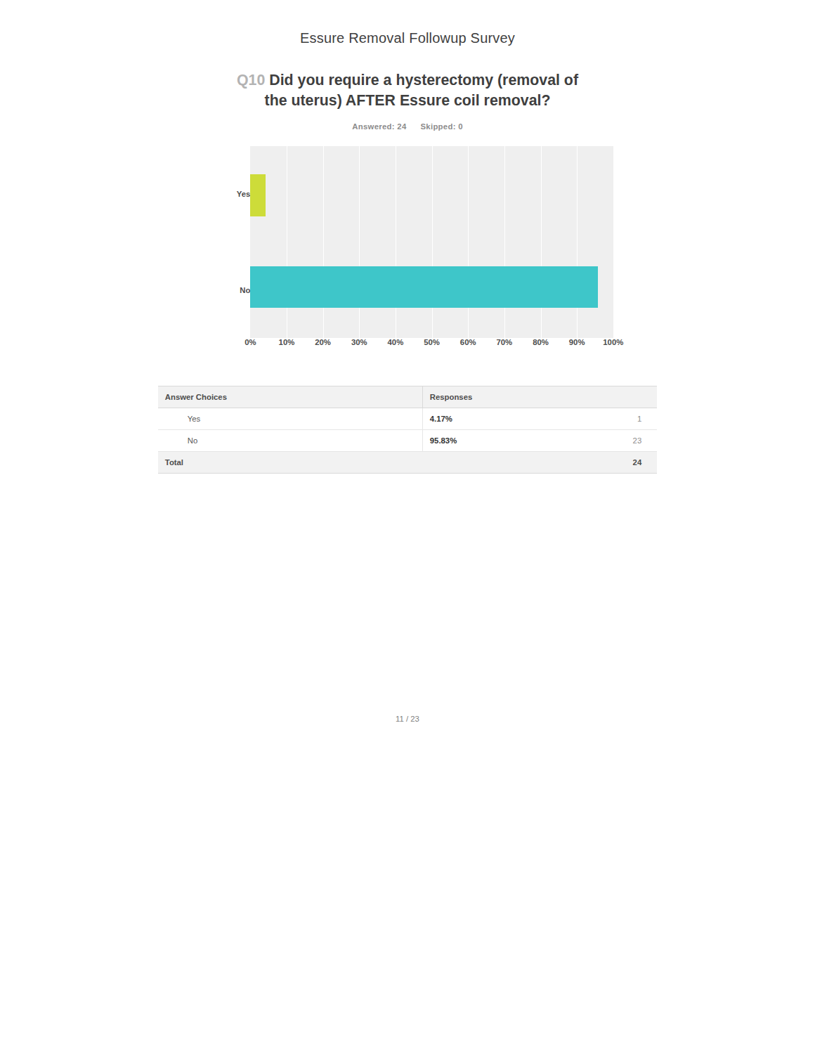Essure Removal Followup Survey
Q10 Did you require a hysterectomy (removal of the uterus) AFTER Essure coil removal?
Answered: 24 Skipped: 0
| Yes | |
| No |
| | 0% 10% 20% 30% 40% 50% 60% 70% 80% 90% 100% |
| Answer Choices | Responses |
| --- | --- |
| Yes | 4.17% | 1 |
| No | 95.83% | 23 |
| Total | | 24 |
11 / 23